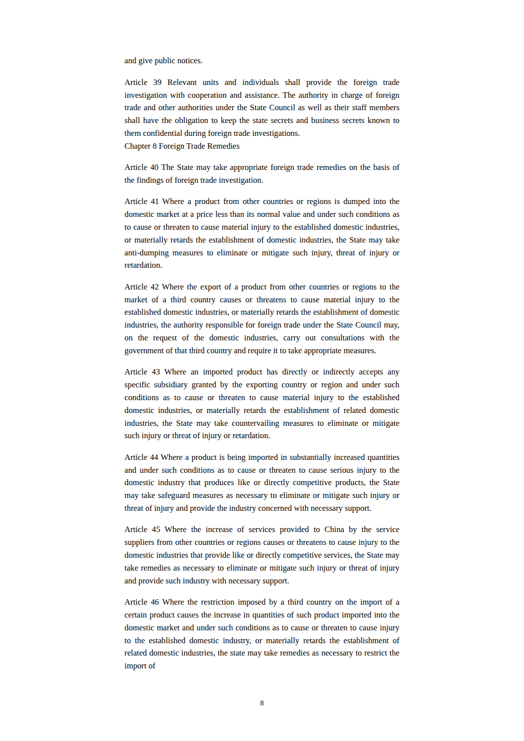and give public notices.
Article 39 Relevant units and individuals shall provide the foreign trade investigation with cooperation and assistance. The authority in charge of foreign trade and other authorities under the State Council as well as their staff members shall have the obligation to keep the state secrets and business secrets known to them confidential during foreign trade investigations.
Chapter 8 Foreign Trade Remedies
Article 40 The State may take appropriate foreign trade remedies on the basis of the findings of foreign trade investigation.
Article 41 Where a product from other countries or regions is dumped into the domestic market at a price less than its normal value and under such conditions as to cause or threaten to cause material injury to the established domestic industries, or materially retards the establishment of domestic industries, the State may take anti-dumping measures to eliminate or mitigate such injury, threat of injury or retardation.
Article 42 Where the export of a product from other countries or regions to the market of a third country causes or threatens to cause material injury to the established domestic industries, or materially retards the establishment of domestic industries, the authority responsible for foreign trade under the State Council may, on the request of the domestic industries, carry out consultations with the government of that third country and require it to take appropriate measures.
Article 43 Where an imported product has directly or indirectly accepts any specific subsidiary granted by the exporting country or region and under such conditions as to cause or threaten to cause material injury to the established domestic industries, or materially retards the establishment of related domestic industries, the State may take countervailing measures to eliminate or mitigate such injury or threat of injury or retardation.
Article 44 Where a product is being imported in substantially increased quantities and under such conditions as to cause or threaten to cause serious injury to the domestic industry that produces like or directly competitive products, the State may take safeguard measures as necessary to eliminate or mitigate such injury or threat of injury and provide the industry concerned with necessary support.
Article 45 Where the increase of services provided to China by the service suppliers from other countries or regions causes or threatens to cause injury to the domestic industries that provide like or directly competitive services, the State may take remedies as necessary to eliminate or mitigate such injury or threat of injury and provide such industry with necessary support.
Article 46 Where the restriction imposed by a third country on the import of a certain product causes the increase in quantities of such product imported into the domestic market and under such conditions as to cause or threaten to cause injury to the established domestic industry, or materially retards the establishment of related domestic industries, the state may take remedies as necessary to restrict the import of
8